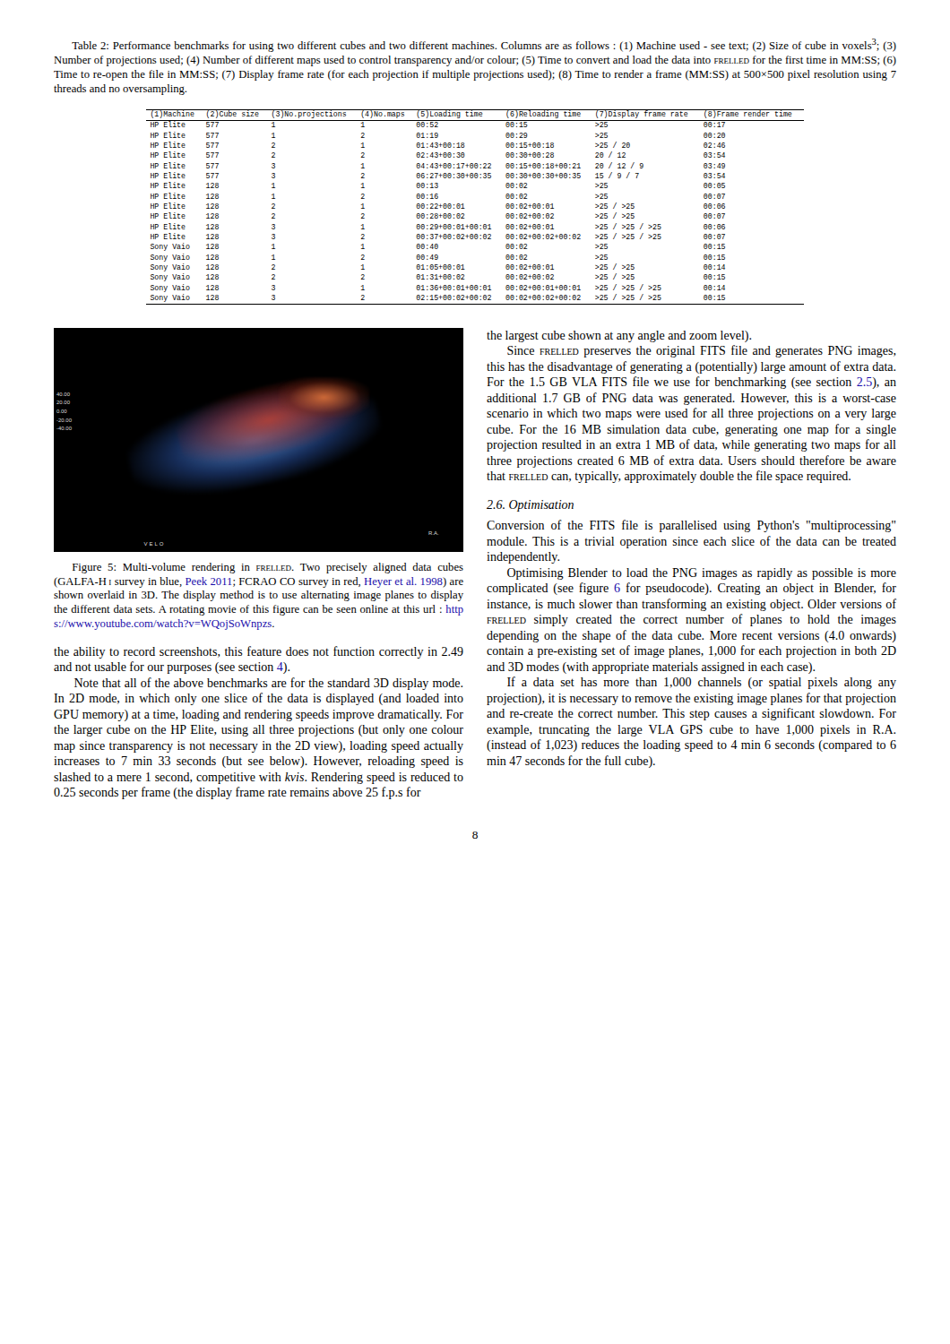Table 2: Performance benchmarks for using two different cubes and two different machines. Columns are as follows : (1) Machine used - see text; (2) Size of cube in voxels3; (3) Number of projections used; (4) Number of different maps used to control transparency and/or colour; (5) Time to convert and load the data into frelled for the first time in MM:SS; (6) Time to re-open the file in MM:SS; (7) Display frame rate (for each projection if multiple projections used); (8) Time to render a frame (MM:SS) at 500×500 pixel resolution using 7 threads and no oversampling.
| (1)Machine | (2)Cube size | (3)No.projections | (4)No.maps | (5)Loading time | (6)Reloading time | (7)Display frame rate | (8)Frame render time |
| --- | --- | --- | --- | --- | --- | --- | --- |
| HP Elite | 577 | 1 | 1 | 00:52 | 00:15 | >25 | 00:17 |
| HP Elite | 577 | 1 | 2 | 01:19 | 00:29 | >25 | 00:20 |
| HP Elite | 577 | 2 | 1 | 01:43+00:18 | 00:15+00:18 | >25 / 20 | 02:46 |
| HP Elite | 577 | 2 | 2 | 02:43+00:30 | 00:30+00:28 | 20 / 12 | 03:54 |
| HP Elite | 577 | 3 | 1 | 04:43+00:17+00:22 | 00:15+00:18+00:21 | 20 / 12 / 9 | 03:49 |
| HP Elite | 577 | 3 | 2 | 06:27+00:30+00:35 | 00:30+00:30+00:35 | 15 / 9 / 7 | 03:54 |
| HP Elite | 128 | 1 | 1 | 00:13 | 00:02 | >25 | 00:05 |
| HP Elite | 128 | 1 | 2 | 00:16 | 00:02 | >25 | 00:07 |
| HP Elite | 128 | 2 | 1 | 00:22+00:01 | 00:02+00:01 | >25 / >25 | 00:06 |
| HP Elite | 128 | 2 | 2 | 00:28+00:02 | 00:02+00:02 | >25 / >25 | 00:07 |
| HP Elite | 128 | 3 | 1 | 00:29+00:01+00:01 | 00:02+00:01 | >25 / >25 / >25 | 00:06 |
| HP Elite | 128 | 3 | 2 | 00:37+00:02+00:02 | 00:02+00:02+00:02 | >25 / >25 / >25 | 00:07 |
| Sony Vaio | 128 | 1 | 1 | 00:40 | 00:02 | >25 | 00:15 |
| Sony Vaio | 128 | 1 | 2 | 00:49 | 00:02 | >25 | 00:15 |
| Sony Vaio | 128 | 2 | 1 | 01:05+00:01 | 00:02+00:01 | >25 / >25 | 00:14 |
| Sony Vaio | 128 | 2 | 2 | 01:31+00:02 | 00:02+00:02 | >25 / >25 | 00:15 |
| Sony Vaio | 128 | 3 | 1 | 01:36+00:01+00:01 | 00:02+00:01+00:01 | >25 / >25 / >25 | 00:14 |
| Sony Vaio | 128 | 3 | 2 | 02:15+00:02+00:02 | 00:02+00:02+00:02 | >25 / >25 / >25 | 00:15 |
40.00
20.00
0.00
-20.00
-40.00
VELO
R.A.
Figure 5: Multi-volume rendering in frelled. Two precisely aligned data cubes (GALFA-H i survey in blue, Peek 2011; FCRAO CO survey in red, Heyer et al. 1998) are shown overlaid in 3D. The display method is to use alternating image planes to display the different data sets. A rotating movie of this figure can be seen online at this url : https://www.youtube.com/watch?v=WQojSoWnpzs.
the ability to record screenshots, this feature does not function correctly in 2.49 and not usable for our purposes (see section 4).
Note that all of the above benchmarks are for the standard 3D display mode. In 2D mode, in which only one slice of the data is displayed (and loaded into GPU memory) at a time, loading and rendering speeds improve dramatically. For the larger cube on the HP Elite, using all three projections (but only one colour map since transparency is not necessary in the 2D view), loading speed actually increases to 7 min 33 seconds (but see below). However, reloading speed is slashed to a mere 1 second, competitive with kvis. Rendering speed is reduced to 0.25 seconds per frame (the display frame rate remains above 25 f.p.s for
the largest cube shown at any angle and zoom level).
Since frelled preserves the original FITS file and generates PNG images, this has the disadvantage of generating a (potentially) large amount of extra data. For the 1.5 GB VLA FITS file we use for benchmarking (see section 2.5), an additional 1.7 GB of PNG data was generated. However, this is a worst-case scenario in which two maps were used for all three projections on a very large cube. For the 16 MB simulation data cube, generating one map for a single projection resulted in an extra 1 MB of data, while generating two maps for all three projections created 6 MB of extra data. Users should therefore be aware that frelled can, typically, approximately double the file space required.
2.6. Optimisation
Conversion of the FITS file is parallelised using Python's "multiprocessing" module. This is a trivial operation since each slice of the data can be treated independently.
Optimising Blender to load the PNG images as rapidly as possible is more complicated (see figure 6 for pseudocode). Creating an object in Blender, for instance, is much slower than transforming an existing object. Older versions of frelled simply created the correct number of planes to hold the images depending on the shape of the data cube. More recent versions (4.0 onwards) contain a pre-existing set of image planes, 1,000 for each projection in both 2D and 3D modes (with appropriate materials assigned in each case).
If a data set has more than 1,000 channels (or spatial pixels along any projection), it is necessary to remove the existing image planes for that projection and re-create the correct number. This step causes a significant slowdown. For example, truncating the large VLA GPS cube to have 1,000 pixels in R.A. (instead of 1,023) reduces the loading speed to 4 min 6 seconds (compared to 6 min 47 seconds for the full cube).
8